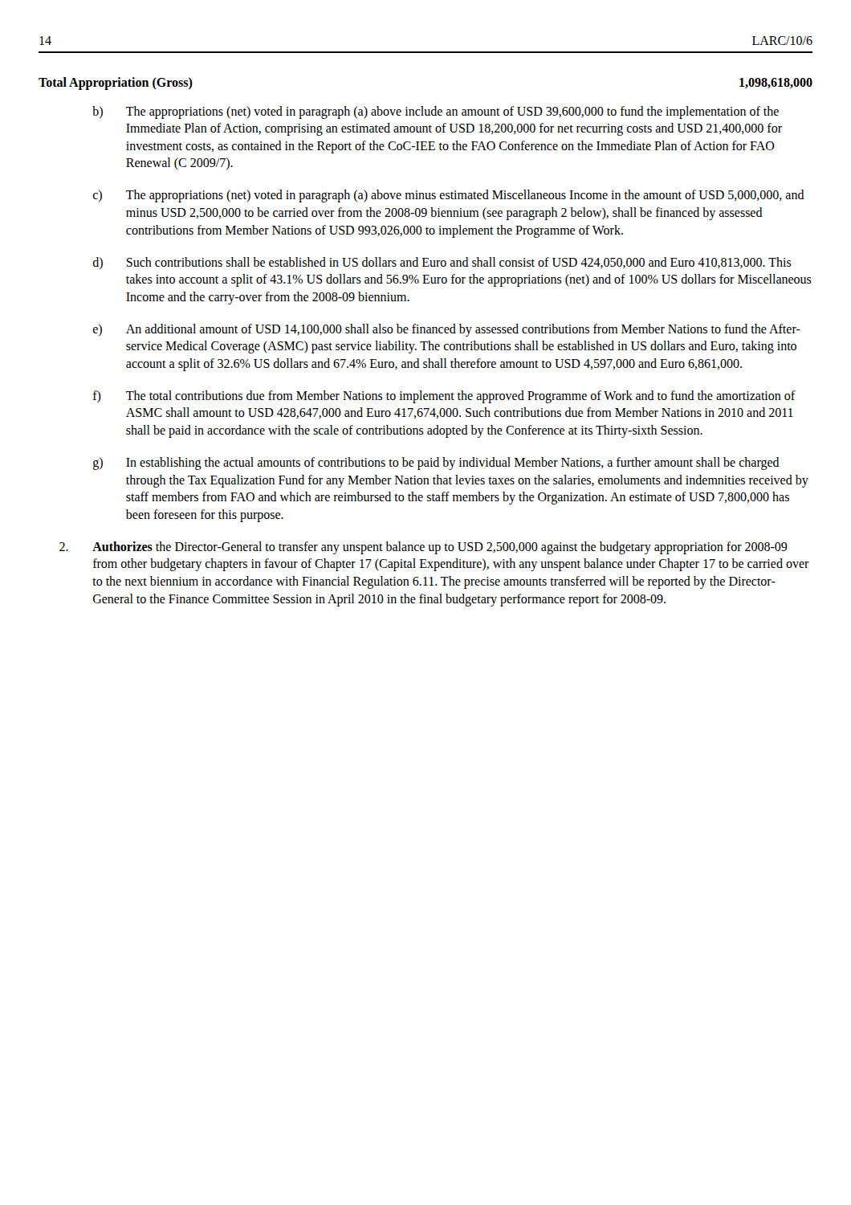14 LARC/10/6
Total Appropriation (Gross) 1,098,618,000
b) The appropriations (net) voted in paragraph (a) above include an amount of USD 39,600,000 to fund the implementation of the Immediate Plan of Action, comprising an estimated amount of USD 18,200,000 for net recurring costs and USD 21,400,000 for investment costs, as contained in the Report of the CoC-IEE to the FAO Conference on the Immediate Plan of Action for FAO Renewal (C 2009/7).
c) The appropriations (net) voted in paragraph (a) above minus estimated Miscellaneous Income in the amount of USD 5,000,000, and minus USD 2,500,000 to be carried over from the 2008-09 biennium (see paragraph 2 below), shall be financed by assessed contributions from Member Nations of USD 993,026,000 to implement the Programme of Work.
d) Such contributions shall be established in US dollars and Euro and shall consist of USD 424,050,000 and Euro 410,813,000. This takes into account a split of 43.1% US dollars and 56.9% Euro for the appropriations (net) and of 100% US dollars for Miscellaneous Income and the carry-over from the 2008-09 biennium.
e) An additional amount of USD 14,100,000 shall also be financed by assessed contributions from Member Nations to fund the After-service Medical Coverage (ASMC) past service liability. The contributions shall be established in US dollars and Euro, taking into account a split of 32.6% US dollars and 67.4% Euro, and shall therefore amount to USD 4,597,000 and Euro 6,861,000.
f) The total contributions due from Member Nations to implement the approved Programme of Work and to fund the amortization of ASMC shall amount to USD 428,647,000 and Euro 417,674,000. Such contributions due from Member Nations in 2010 and 2011 shall be paid in accordance with the scale of contributions adopted by the Conference at its Thirty-sixth Session.
g) In establishing the actual amounts of contributions to be paid by individual Member Nations, a further amount shall be charged through the Tax Equalization Fund for any Member Nation that levies taxes on the salaries, emoluments and indemnities received by staff members from FAO and which are reimbursed to the staff members by the Organization. An estimate of USD 7,800,000 has been foreseen for this purpose.
2. Authorizes the Director-General to transfer any unspent balance up to USD 2,500,000 against the budgetary appropriation for 2008-09 from other budgetary chapters in favour of Chapter 17 (Capital Expenditure), with any unspent balance under Chapter 17 to be carried over to the next biennium in accordance with Financial Regulation 6.11. The precise amounts transferred will be reported by the Director-General to the Finance Committee Session in April 2010 in the final budgetary performance report for 2008-09.